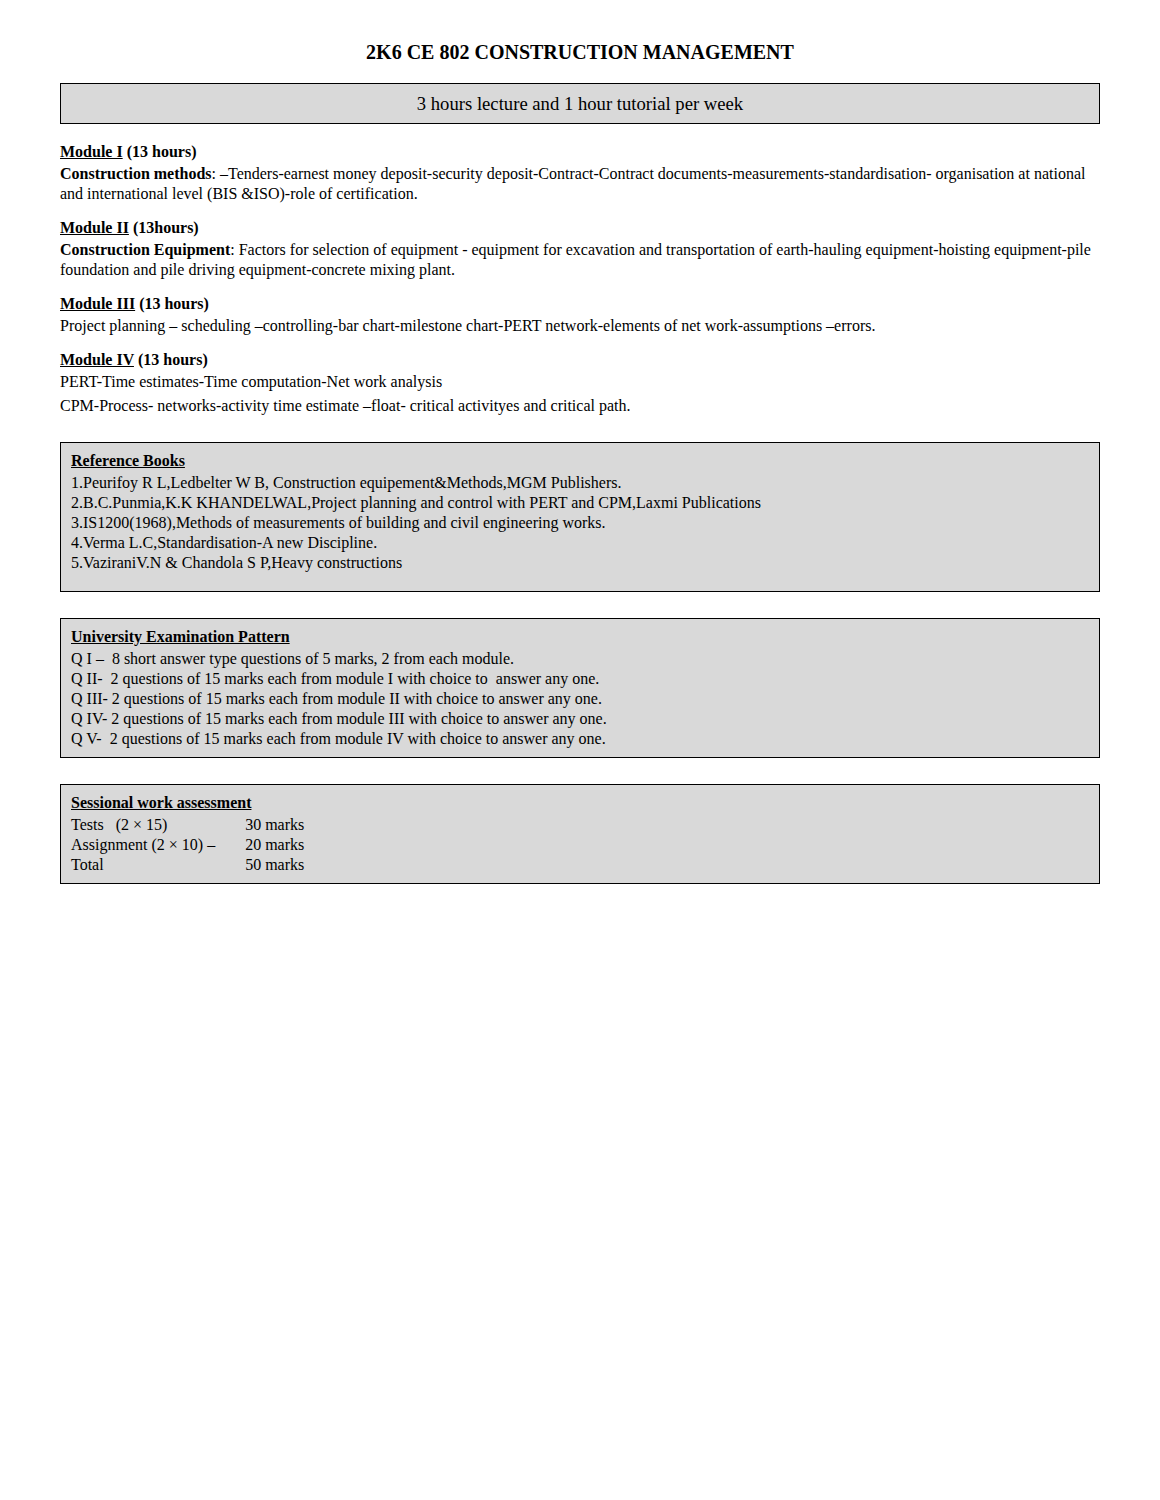2K6 CE 802 CONSTRUCTION MANAGEMENT
3 hours lecture and 1 hour tutorial per week
Module I (13 hours)
Construction methods: –Tenders-earnest money deposit-security deposit-Contract-Contract documents-measurements-standardisation- organisation at national and international level (BIS &ISO)-role of certification.
Module II (13hours)
Construction Equipment: Factors for selection of equipment - equipment for excavation and transportation of earth-hauling equipment-hoisting equipment-pile foundation and pile driving equipment-concrete mixing plant.
Module III (13 hours)
Project planning – scheduling –controlling-bar chart-milestone chart-PERT network-elements of net work-assumptions –errors.
Module IV (13 hours)
PERT-Time estimates-Time computation-Net work analysis
CPM-Process- networks-activity time estimate –float- critical activityes and critical path.
Reference Books
1.Peurifoy R L,Ledbelter W B, Construction equipement&Methods,MGM Publishers.
2.B.C.Punmia,K.K KHANDELWAL,Project planning and control with PERT and CPM,Laxmi Publications
3.IS1200(1968),Methods of measurements of building and civil engineering works.
4.Verma L.C,Standardisation-A new Discipline.
5.VaziraniV.N & Chandola S P,Heavy constructions
University Examination Pattern
Q I – 8 short answer type questions of 5 marks, 2 from each module.
Q II- 2 questions of 15 marks each from module I with choice to answer any one.
Q III- 2 questions of 15 marks each from module II with choice to answer any one.
Q IV- 2 questions of 15 marks each from module III with choice to answer any one.
Q V- 2 questions of 15 marks each from module IV with choice to answer any one.
Sessional work assessment
| Tests (2 × 15) | 30 marks |
| Assignment (2 × 10) – | 20 marks |
| Total | 50 marks |